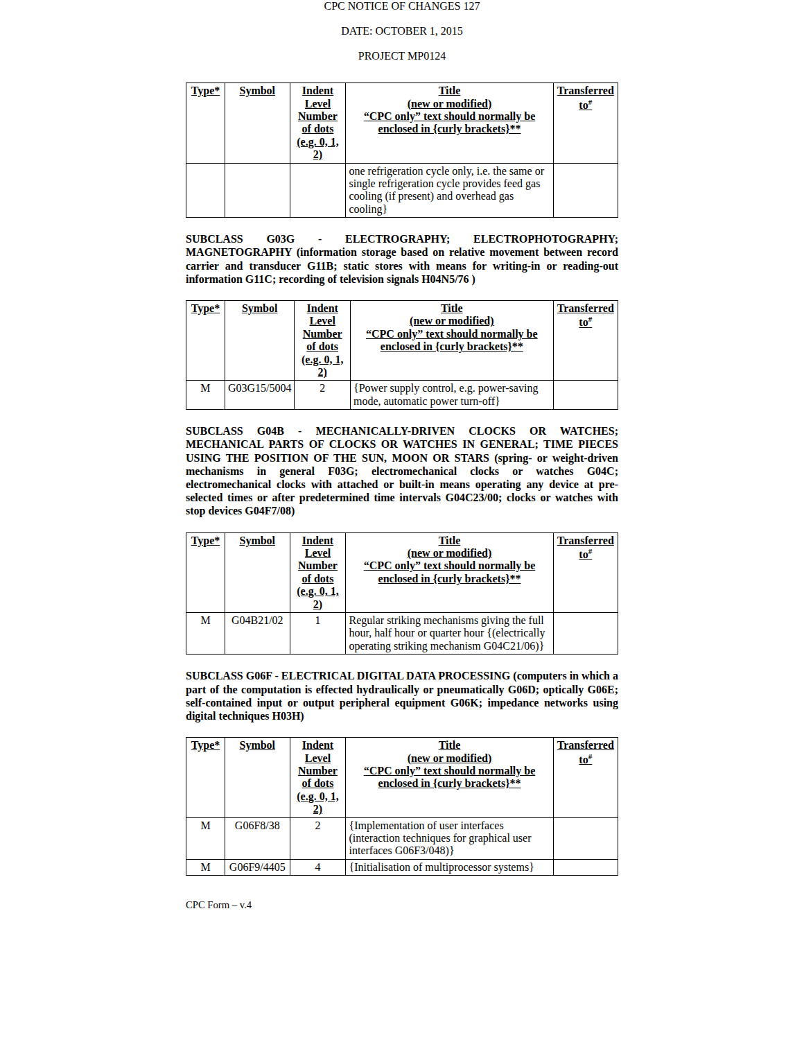CPC NOTICE OF CHANGES 127
DATE: OCTOBER 1, 2015
PROJECT MP0124
| Type* | Symbol | Indent Level Number of dots (e.g. 0, 1, 2) | Title (new or modified) “CPC only” text should normally be enclosed in {curly brackets}** | Transferred to # |
| --- | --- | --- | --- | --- |
| | | | one refrigeration cycle only, i.e. the same or single refrigeration cycle provides feed gas cooling (if present) and overhead gas cooling} | |
SUBCLASS G03G - ELECTROGRAPHY; ELECTROPHOTOGRAPHY; MAGNETOGRAPHY (information storage based on relative movement between record carrier and transducer G11B; static stores with means for writing-in or reading-out information G11C; recording of television signals H04N5/76 )
| Type* | Symbol | Indent Level Number of dots (e.g. 0, 1, 2) | Title (new or modified) “CPC only” text should normally be enclosed in {curly brackets}** | Transferred to # |
| --- | --- | --- | --- | --- |
| M | G03G15/5004 | 2 | {Power supply control, e.g. power-saving mode, automatic power turn-off} | |
SUBCLASS G04B - MECHANICALLY-DRIVEN CLOCKS OR WATCHES; MECHANICAL PARTS OF CLOCKS OR WATCHES IN GENERAL; TIME PIECES USING THE POSITION OF THE SUN, MOON OR STARS (spring- or weight-driven mechanisms in general F03G; electromechanical clocks or watches G04C; electromechanical clocks with attached or built-in means operating any device at pre-selected times or after predetermined time intervals G04C23/00; clocks or watches with stop devices G04F7/08)
| Type* | Symbol | Indent Level Number of dots (e.g. 0, 1, 2) | Title (new or modified) “CPC only” text should normally be enclosed in {curly brackets}** | Transferred to # |
| --- | --- | --- | --- | --- |
| M | G04B21/02 | 1 | Regular striking mechanisms giving the full hour, half hour or quarter hour {(electrically operating striking mechanism G04C21/06)} | |
SUBCLASS G06F - ELECTRICAL DIGITAL DATA PROCESSING (computers in which a part of the computation is effected hydraulically or pneumatically G06D; optically G06E; self-contained input or output peripheral equipment G06K; impedance networks using digital techniques H03H)
| Type* | Symbol | Indent Level Number of dots (e.g. 0, 1, 2) | Title (new or modified) “CPC only” text should normally be enclosed in {curly brackets}** | Transferred to # |
| --- | --- | --- | --- | --- |
| M | G06F8/38 | 2 | {Implementation of user interfaces (interaction techniques for graphical user interfaces G06F3/048)} | |
| M | G06F9/4405 | 4 | {Initialisation of multiprocessor systems} | |
CPC Form – v.4